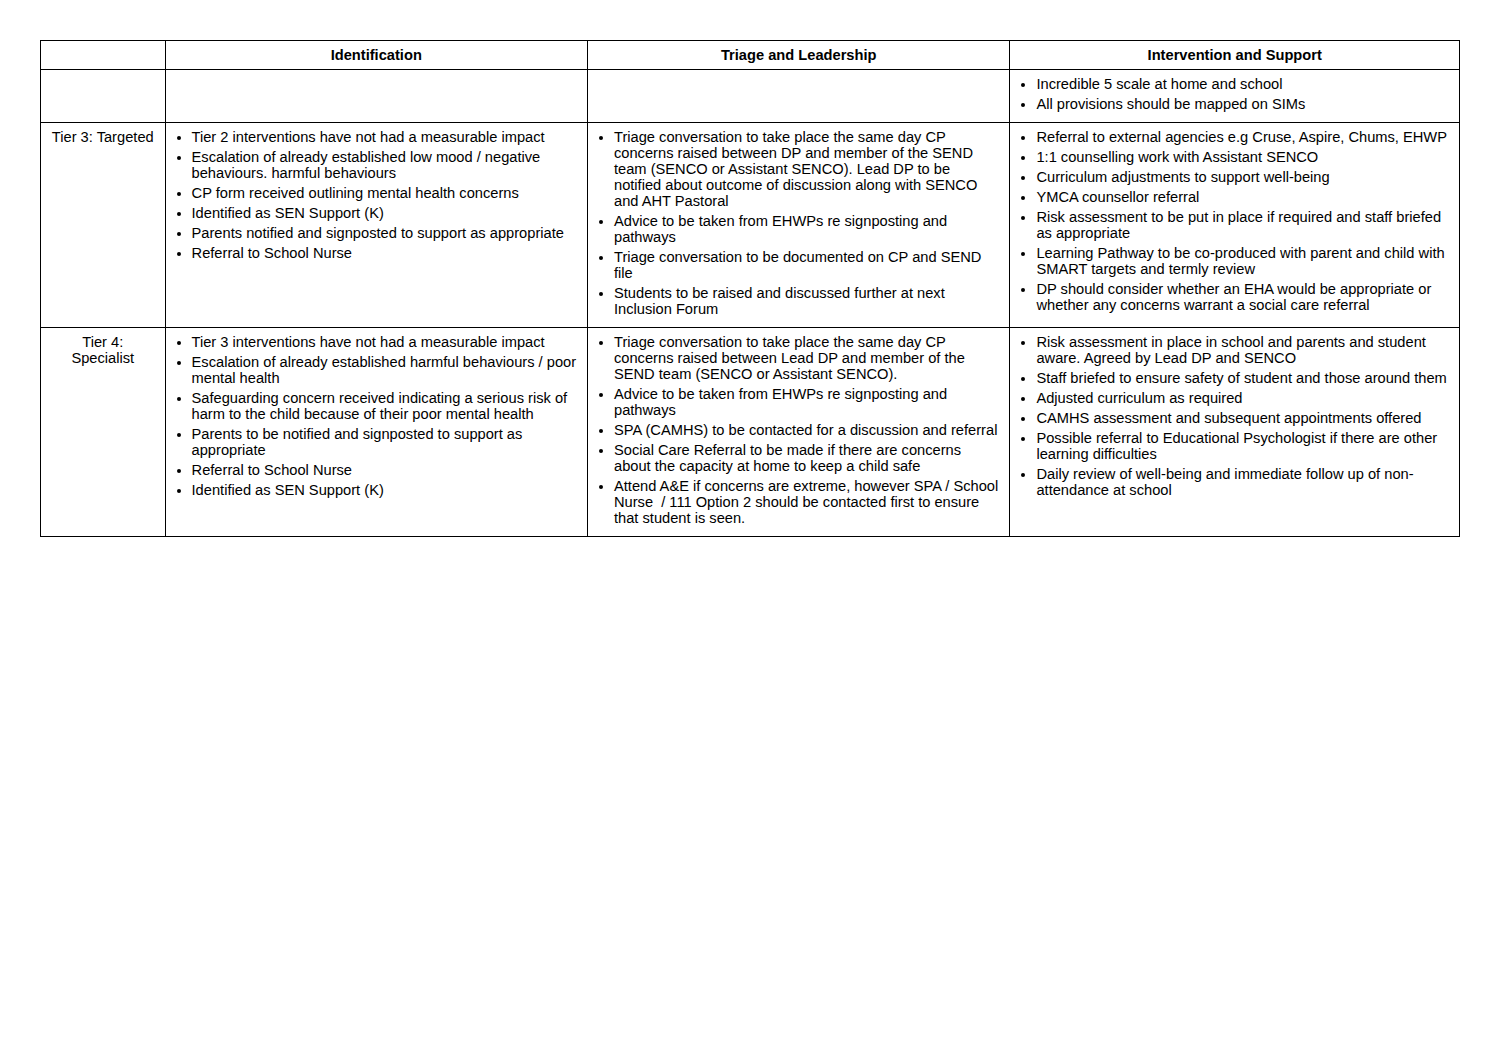| | Identification | Triage and Leadership | Intervention and Support |
| --- | --- | --- | --- |
| | | | Incredible 5 scale at home and school All provisions should be mapped on SIMs |
| Tier 3: Targeted | Tier 2 interventions have not had a measurable impact Escalation of already established low mood / negative behaviours. harmful behaviours CP form received outlining mental health concerns Identified as SEN Support (K) Parents notified and signposted to support as appropriate Referral to School Nurse | Triage conversation to take place the same day CP concerns raised between DP and member of the SEND team (SENCO or Assistant SENCO). Lead DP to be notified about outcome of discussion along with SENCO and AHT Pastoral Advice to be taken from EHWPs re signposting and pathways Triage conversation to be documented on CP and SEND file Students to be raised and discussed further at next Inclusion Forum | Referral to external agencies e.g Cruse, Aspire, Chums, EHWP 1:1 counselling work with Assistant SENCO Curriculum adjustments to support well-being YMCA counsellor referral Risk assessment to be put in place if required and staff briefed as appropriate Learning Pathway to be co-produced with parent and child with SMART targets and termly review DP should consider whether an EHA would be appropriate or whether any concerns warrant a social care referral |
| Tier 4: Specialist | Tier 3 interventions have not had a measurable impact Escalation of already established harmful behaviours / poor mental health Safeguarding concern received indicating a serious risk of harm to the child because of their poor mental health Parents to be notified and signposted to support as appropriate Referral to School Nurse Identified as SEN Support (K) | Triage conversation to take place the same day CP concerns raised between Lead DP and member of the SEND team (SENCO or Assistant SENCO). Advice to be taken from EHWPs re signposting and pathways SPA (CAMHS) to be contacted for a discussion and referral Social Care Referral to be made if there are concerns about the capacity at home to keep a child safe Attend A&E if concerns are extreme, however SPA / School Nurse / 111 Option 2 should be contacted first to ensure that student is seen. | Risk assessment in place in school and parents and student aware. Agreed by Lead DP and SENCO Staff briefed to ensure safety of student and those around them Adjusted curriculum as required CAMHS assessment and subsequent appointments offered Possible referral to Educational Psychologist if there are other learning difficulties Daily review of well-being and immediate follow up of non-attendance at school |